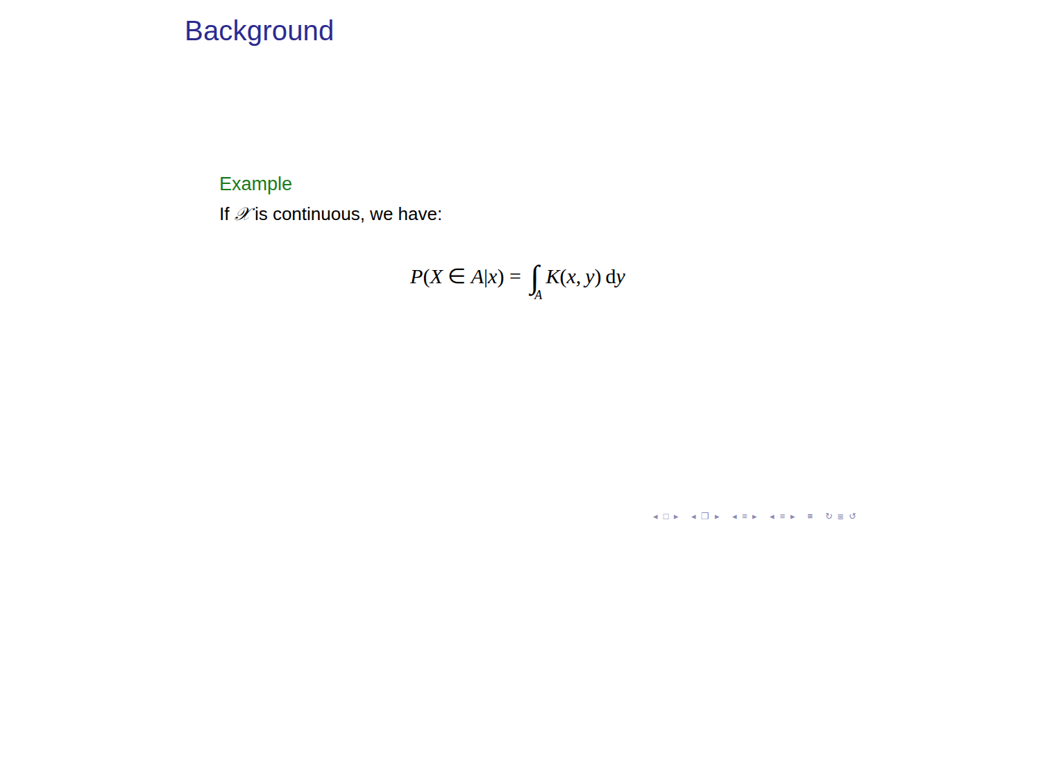Background
Example
If 𝒳 is continuous, we have:
P(X ∈ A|x) = ∫A K(x, y) dy
◂ □ ▸ ◂ ❐ ▸ ◂ ≡ ▸ ◂ ≡ ▸ ≡ ↻ ⧈ ↺